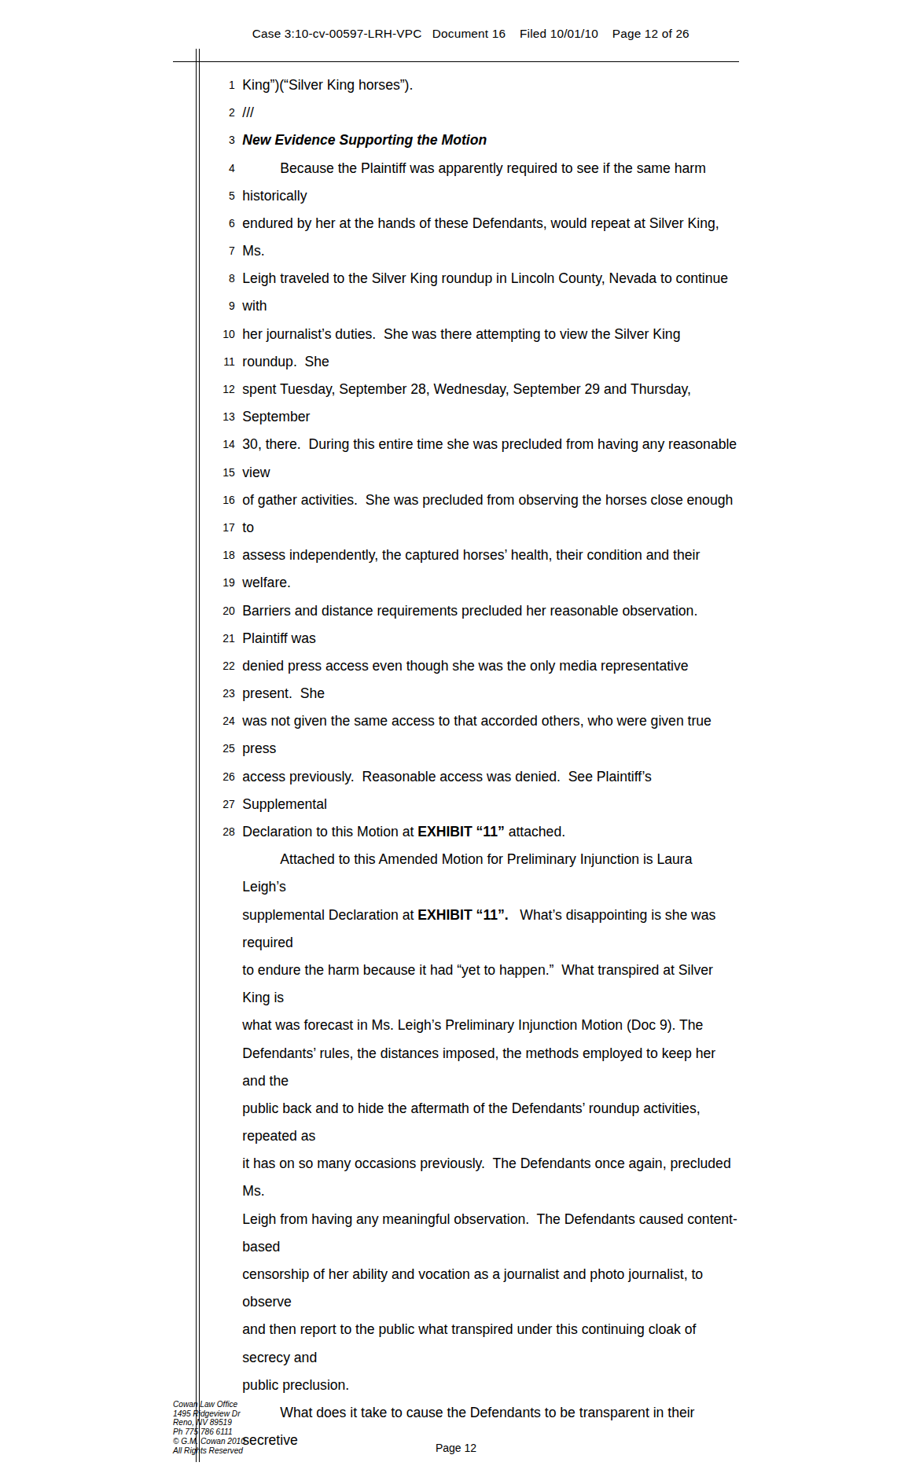Case 3:10-cv-00597-LRH-VPC Document 16 Filed 10/01/10 Page 12 of 26
1
2
3
4
5
6
7
8
9
10
11
12
13
14
15
16
17
18
19
20
21
22
23
24
25
26
27
28
King”)(“Silver King horses”).
///
New Evidence Supporting the Motion
Because the Plaintiff was apparently required to see if the same harm historically
endured by her at the hands of these Defendants, would repeat at Silver King, Ms.
Leigh traveled to the Silver King roundup in Lincoln County, Nevada to continue with
her journalist’s duties. She was there attempting to view the Silver King roundup. She
spent Tuesday, September 28, Wednesday, September 29 and Thursday, September
30, there. During this entire time she was precluded from having any reasonable view
of gather activities. She was precluded from observing the horses close enough to
assess independently, the captured horses’ health, their condition and their welfare.
Barriers and distance requirements precluded her reasonable observation. Plaintiff was
denied press access even though she was the only media representative present. She
was not given the same access to that accorded others, who were given true press
access previously. Reasonable access was denied. See Plaintiff’s Supplemental
Declaration to this Motion at EXHIBIT “11” attached.
Attached to this Amended Motion for Preliminary Injunction is Laura Leigh’s
supplemental Declaration at EXHIBIT “11”. What’s disappointing is she was required
to endure the harm because it had “yet to happen.” What transpired at Silver King is
what was forecast in Ms. Leigh’s Preliminary Injunction Motion (Doc 9). The
Defendants’ rules, the distances imposed, the methods employed to keep her and the
public back and to hide the aftermath of the Defendants’ roundup activities, repeated as
it has on so many occasions previously. The Defendants once again, precluded Ms.
Leigh from having any meaningful observation. The Defendants caused content-based
censorship of her ability and vocation as a journalist and photo journalist, to observe
and then report to the public what transpired under this continuing cloak of secrecy and
public preclusion.
What does it take to cause the Defendants to be transparent in their secretive
Cowan Law Office
1495 Ridgeview Dr
Reno, NV 89519
Ph 775 786 6111
© G.M. Cowan 2010
All Rights Reserved
Page 12